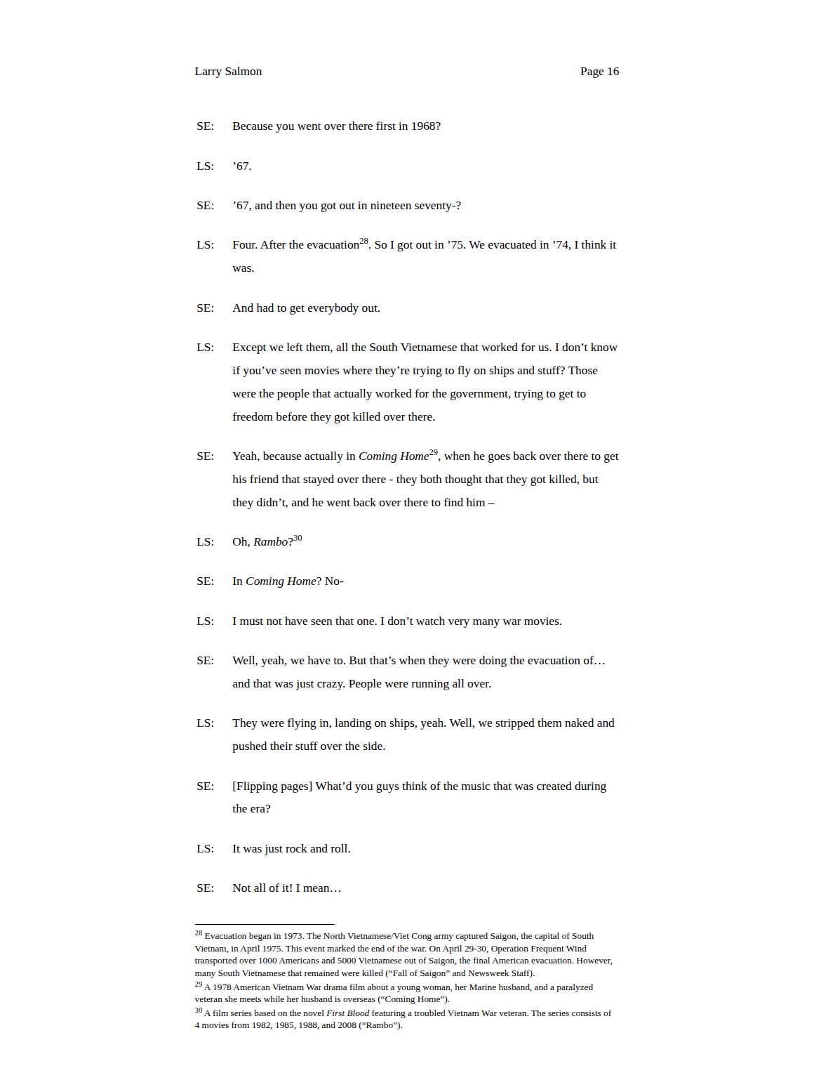Larry Salmon
Page 16
SE:
Because you went over there first in 1968?
LS:
’67.
SE:
’67, and then you got out in nineteen seventy-?
LS:
Four. After the evacuation28. So I got out in ’75. We evacuated in ’74, I think it was.
SE:
And had to get everybody out.
LS:
Except we left them, all the South Vietnamese that worked for us. I don’t know if you’ve seen movies where they’re trying to fly on ships and stuff? Those were the people that actually worked for the government, trying to get to freedom before they got killed over there.
SE:
Yeah, because actually in Coming Home29, when he goes back over there to get his friend that stayed over there - they both thought that they got killed, but they didn’t, and he went back over there to find him –
LS:
Oh, Rambo?30
SE:
In Coming Home? No-
LS:
I must not have seen that one. I don’t watch very many war movies.
SE:
Well, yeah, we have to. But that’s when they were doing the evacuation of…and that was just crazy. People were running all over.
LS:
They were flying in, landing on ships, yeah. Well, we stripped them naked and pushed their stuff over the side.
SE:
[Flipping pages] What’d you guys think of the music that was created during the era?
LS:
It was just rock and roll.
SE:
Not all of it! I mean…
28 Evacuation began in 1973. The North Vietnamese/Viet Cong army captured Saigon, the capital of South Vietnam, in April 1975. This event marked the end of the war. On April 29-30, Operation Frequent Wind transported over 1000 Americans and 5000 Vietnamese out of Saigon, the final American evacuation. However, many South Vietnamese that remained were killed (“Fall of Saigon” and Newsweek Staff).
29 A 1978 American Vietnam War drama film about a young woman, her Marine husband, and a paralyzed veteran she meets while her husband is overseas (“Coming Home”).
30 A film series based on the novel First Blood featuring a troubled Vietnam War veteran. The series consists of 4 movies from 1982, 1985, 1988, and 2008 (“Rambo”).